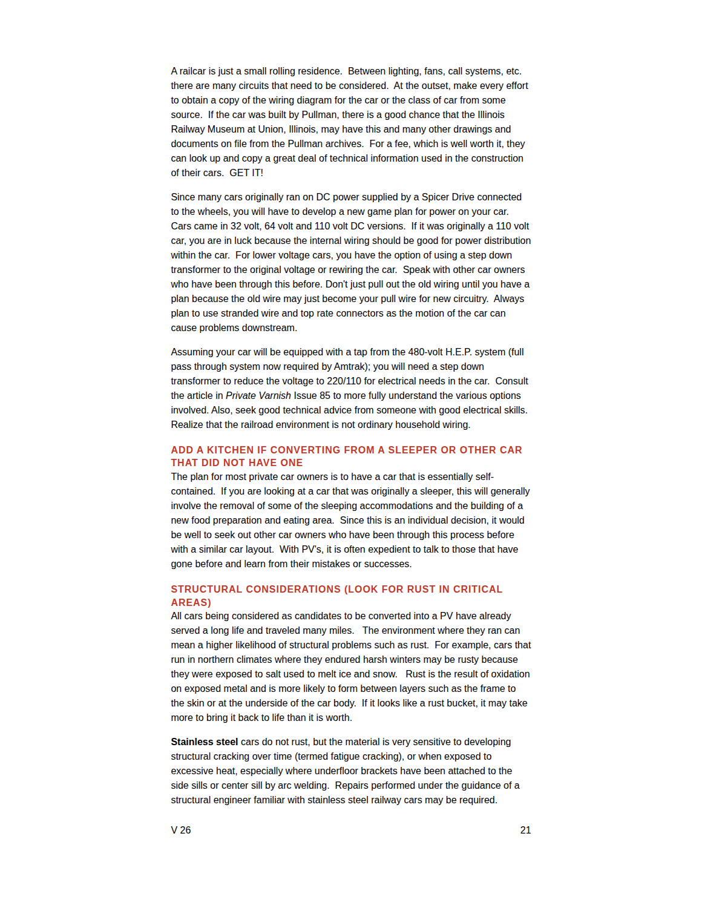A railcar is just a small rolling residence. Between lighting, fans, call systems, etc. there are many circuits that need to be considered. At the outset, make every effort to obtain a copy of the wiring diagram for the car or the class of car from some source. If the car was built by Pullman, there is a good chance that the Illinois Railway Museum at Union, Illinois, may have this and many other drawings and documents on file from the Pullman archives. For a fee, which is well worth it, they can look up and copy a great deal of technical information used in the construction of their cars. GET IT!
Since many cars originally ran on DC power supplied by a Spicer Drive connected to the wheels, you will have to develop a new game plan for power on your car. Cars came in 32 volt, 64 volt and 110 volt DC versions. If it was originally a 110 volt car, you are in luck because the internal wiring should be good for power distribution within the car. For lower voltage cars, you have the option of using a step down transformer to the original voltage or rewiring the car. Speak with other car owners who have been through this before. Don't just pull out the old wiring until you have a plan because the old wire may just become your pull wire for new circuitry. Always plan to use stranded wire and top rate connectors as the motion of the car can cause problems downstream.
Assuming your car will be equipped with a tap from the 480-volt H.E.P. system (full pass through system now required by Amtrak); you will need a step down transformer to reduce the voltage to 220/110 for electrical needs in the car. Consult the article in Private Varnish Issue 85 to more fully understand the various options involved. Also, seek good technical advice from someone with good electrical skills. Realize that the railroad environment is not ordinary household wiring.
Add a Kitchen if Converting from a Sleeper or Other Car that Did Not Have One
The plan for most private car owners is to have a car that is essentially self-contained. If you are looking at a car that was originally a sleeper, this will generally involve the removal of some of the sleeping accommodations and the building of a new food preparation and eating area. Since this is an individual decision, it would be well to seek out other car owners who have been through this process before with a similar car layout. With PV's, it is often expedient to talk to those that have gone before and learn from their mistakes or successes.
Structural Considerations (Look for Rust in Critical Areas)
All cars being considered as candidates to be converted into a PV have already served a long life and traveled many miles. The environment where they ran can mean a higher likelihood of structural problems such as rust. For example, cars that run in northern climates where they endured harsh winters may be rusty because they were exposed to salt used to melt ice and snow. Rust is the result of oxidation on exposed metal and is more likely to form between layers such as the frame to the skin or at the underside of the car body. If it looks like a rust bucket, it may take more to bring it back to life than it is worth.
Stainless steel cars do not rust, but the material is very sensitive to developing structural cracking over time (termed fatigue cracking), or when exposed to excessive heat, especially where underfloor brackets have been attached to the side sills or center sill by arc welding. Repairs performed under the guidance of a structural engineer familiar with stainless steel railway cars may be required.
V 26 21